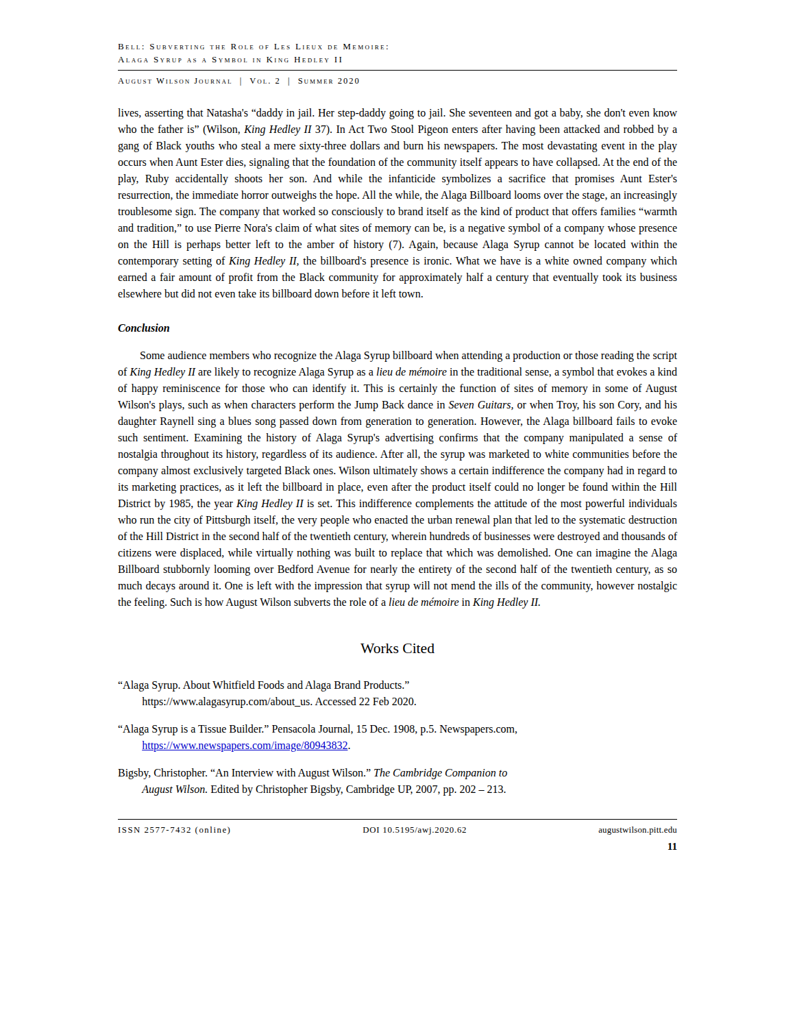Bell: Subverting the Role of Les Lieux de Memoire:
Alaga Syrup as a Symbol in King Hedley II
August Wilson Journal | Vol. 2 | Summer 2020
lives, asserting that Natasha's “daddy in jail. Her step-daddy going to jail. She seventeen and got a baby, she don't even know who the father is” (Wilson, King Hedley II 37). In Act Two Stool Pigeon enters after having been attacked and robbed by a gang of Black youths who steal a mere sixty-three dollars and burn his newspapers. The most devastating event in the play occurs when Aunt Ester dies, signaling that the foundation of the community itself appears to have collapsed. At the end of the play, Ruby accidentally shoots her son. And while the infanticide symbolizes a sacrifice that promises Aunt Ester's resurrection, the immediate horror outweighs the hope. All the while, the Alaga Billboard looms over the stage, an increasingly troublesome sign. The company that worked so consciously to brand itself as the kind of product that offers families “warmth and tradition,” to use Pierre Nora's claim of what sites of memory can be, is a negative symbol of a company whose presence on the Hill is perhaps better left to the amber of history (7). Again, because Alaga Syrup cannot be located within the contemporary setting of King Hedley II, the billboard's presence is ironic. What we have is a white owned company which earned a fair amount of profit from the Black community for approximately half a century that eventually took its business elsewhere but did not even take its billboard down before it left town.
Conclusion
Some audience members who recognize the Alaga Syrup billboard when attending a production or those reading the script of King Hedley II are likely to recognize Alaga Syrup as a lieu de mémoire in the traditional sense, a symbol that evokes a kind of happy reminiscence for those who can identify it. This is certainly the function of sites of memory in some of August Wilson's plays, such as when characters perform the Jump Back dance in Seven Guitars, or when Troy, his son Cory, and his daughter Raynell sing a blues song passed down from generation to generation. However, the Alaga billboard fails to evoke such sentiment. Examining the history of Alaga Syrup's advertising confirms that the company manipulated a sense of nostalgia throughout its history, regardless of its audience. After all, the syrup was marketed to white communities before the company almost exclusively targeted Black ones. Wilson ultimately shows a certain indifference the company had in regard to its marketing practices, as it left the billboard in place, even after the product itself could no longer be found within the Hill District by 1985, the year King Hedley II is set. This indifference complements the attitude of the most powerful individuals who run the city of Pittsburgh itself, the very people who enacted the urban renewal plan that led to the systematic destruction of the Hill District in the second half of the twentieth century, wherein hundreds of businesses were destroyed and thousands of citizens were displaced, while virtually nothing was built to replace that which was demolished. One can imagine the Alaga Billboard stubbornly looming over Bedford Avenue for nearly the entirety of the second half of the twentieth century, as so much decays around it. One is left with the impression that syrup will not mend the ills of the community, however nostalgic the feeling. Such is how August Wilson subverts the role of a lieu de mémoire in King Hedley II.
Works Cited
“Alaga Syrup. About Whitfield Foods and Alaga Brand Products.”
https://www.alagasyrup.com/about_us. Accessed 22 Feb 2020.
“Alaga Syrup is a Tissue Builder.” Pensacola Journal, 15 Dec. 1908, p.5. Newspapers.com,
https://www.newspapers.com/image/80943832.
Bigsby, Christopher. “An Interview with August Wilson.” The Cambridge Companion to
August Wilson. Edited by Christopher Bigsby, Cambridge UP, 2007, pp. 202 – 213.
ISSN 2577-7432 (online) DOI 10.5195/awj.2020.62 augustwilson.pitt.edu
11